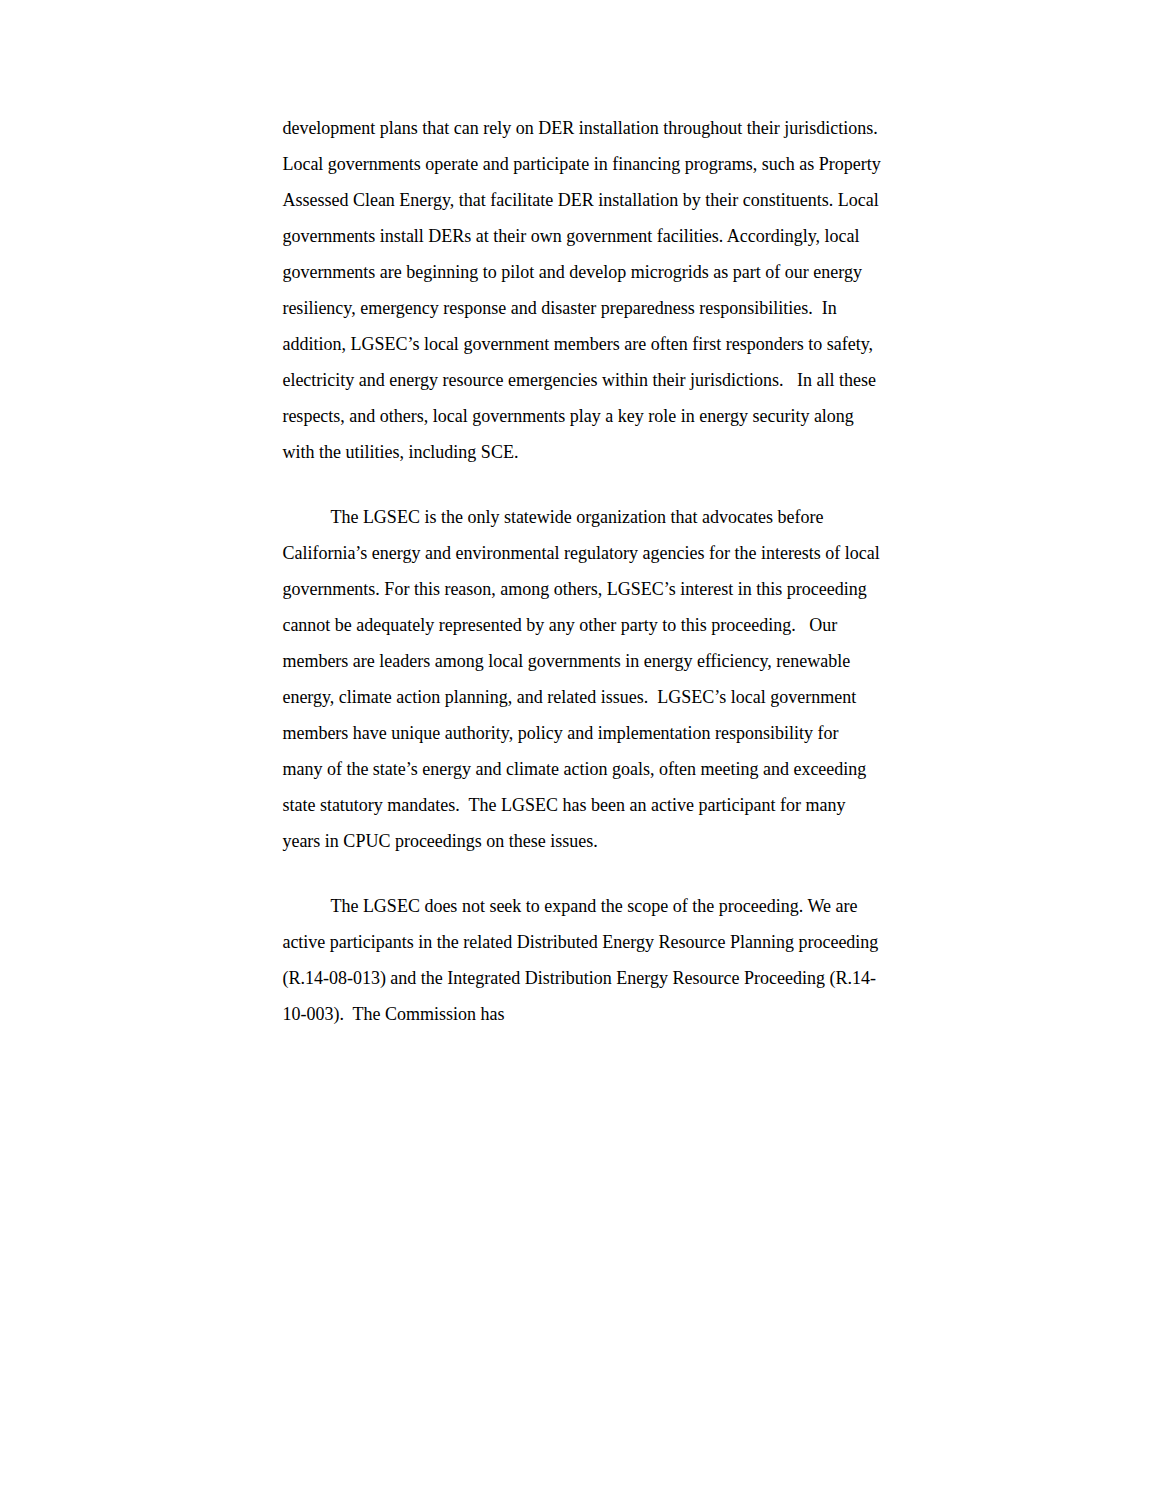development plans that can rely on DER installation throughout their jurisdictions. Local governments operate and participate in financing programs, such as Property Assessed Clean Energy, that facilitate DER installation by their constituents. Local governments install DERs at their own government facilities. Accordingly, local governments are beginning to pilot and develop microgrids as part of our energy resiliency, emergency response and disaster preparedness responsibilities. In addition, LGSEC’s local government members are often first responders to safety, electricity and energy resource emergencies within their jurisdictions. In all these respects, and others, local governments play a key role in energy security along with the utilities, including SCE.
The LGSEC is the only statewide organization that advocates before California’s energy and environmental regulatory agencies for the interests of local governments. For this reason, among others, LGSEC’s interest in this proceeding cannot be adequately represented by any other party to this proceeding. Our members are leaders among local governments in energy efficiency, renewable energy, climate action planning, and related issues. LGSEC’s local government members have unique authority, policy and implementation responsibility for many of the state’s energy and climate action goals, often meeting and exceeding state statutory mandates. The LGSEC has been an active participant for many years in CPUC proceedings on these issues.
The LGSEC does not seek to expand the scope of the proceeding. We are active participants in the related Distributed Energy Resource Planning proceeding (R.14-08-013) and the Integrated Distribution Energy Resource Proceeding (R.14-10-003). The Commission has